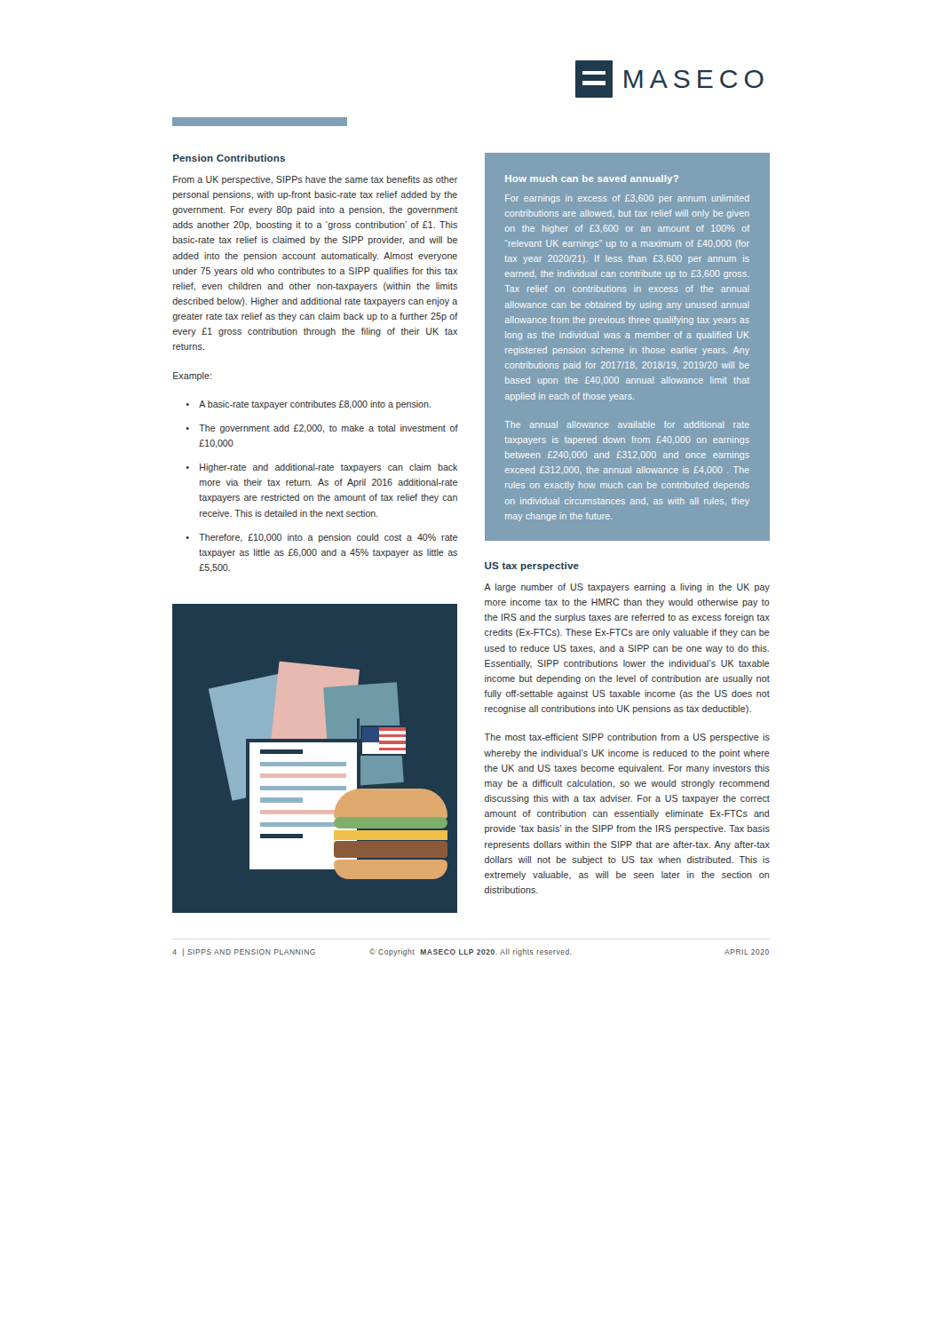MASECO
Pension Contributions
From a UK perspective, SIPPs have the same tax benefits as other personal pensions, with up-front basic-rate tax relief added by the government. For every 80p paid into a pension, the government adds another 20p, boosting it to a ‘gross contribution’ of £1. This basic-rate tax relief is claimed by the SIPP provider, and will be added into the pension account automatically. Almost everyone under 75 years old who contributes to a SIPP qualifies for this tax relief, even children and other non-taxpayers (within the limits described below). Higher and additional rate taxpayers can enjoy a greater rate tax relief as they can claim back up to a further 25p of every £1 gross contribution through the filing of their UK tax returns.
Example:
A basic-rate taxpayer contributes £8,000 into a pension.
The government add £2,000, to make a total investment of £10,000
Higher-rate and additional-rate taxpayers can claim back more via their tax return. As of April 2016 additional-rate taxpayers are restricted on the amount of tax relief they can receive. This is detailed in the next section.
Therefore, £10,000 into a pension could cost a 40% rate taxpayer as little as £6,000 and a 45% taxpayer as little as £5,500.
How much can be saved annually?
For earnings in excess of £3,600 per annum unlimited contributions are allowed, but tax relief will only be given on the higher of £3,600 or an amount of 100% of “relevant UK earnings” up to a maximum of £40,000 (for tax year 2020/21). If less than £3,600 per annum is earned, the individual can contribute up to £3,600 gross. Tax relief on contributions in excess of the annual allowance can be obtained by using any unused annual allowance from the previous three qualifying tax years as long as the individual was a member of a qualified UK registered pension scheme in those earlier years. Any contributions paid for 2017/18, 2018/19, 2019/20 will be based upon the £40,000 annual allowance limit that applied in each of those years.
The annual allowance available for additional rate taxpayers is tapered down from £40,000 on earnings between £240,000 and £312,000 and once earnings exceed £312,000, the annual allowance is £4,000 . The rules on exactly how much can be contributed depends on individual circumstances and, as with all rules, they may change in the future.
US tax perspective
A large number of US taxpayers earning a living in the UK pay more income tax to the HMRC than they would otherwise pay to the IRS and the surplus taxes are referred to as excess foreign tax credits (Ex-FTCs). These Ex-FTCs are only valuable if they can be used to reduce US taxes, and a SIPP can be one way to do this. Essentially, SIPP contributions lower the individual’s UK taxable income but depending on the level of contribution are usually not fully off-settable against US taxable income (as the US does not recognise all contributions into UK pensions as tax deductible).
The most tax-efficient SIPP contribution from a US perspective is whereby the individual’s UK income is reduced to the point where the UK and US taxes become equivalent. For many investors this may be a difficult calculation, so we would strongly recommend discussing this with a tax adviser. For a US taxpayer the correct amount of contribution can essentially eliminate Ex-FTCs and provide ‘tax basis’ in the SIPP from the IRS perspective. Tax basis represents dollars within the SIPP that are after-tax. Any after-tax dollars will not be subject to US tax when distributed. This is extremely valuable, as will be seen later in the section on distributions.
4 | SIPPS AND PENSION PLANNING
© Copyright MASECO LLP 2020. All rights reserved.
APRIL 2020